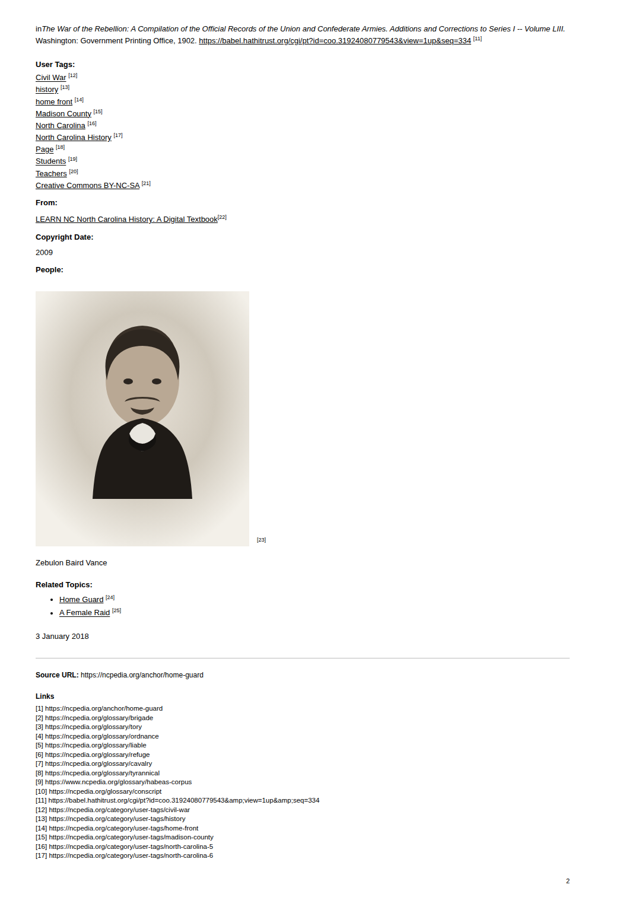inThe War of the Rebellion: A Compilation of the Official Records of the Union and Confederate Armies. Additions and Corrections to Series I -- Volume LIII. Washington: Government Printing Office, 1902. https://babel.hathitrust.org/cgi/pt?id=coo.31924080779543&view=1up&seq=334 [11]
User Tags:
Civil War [12]
history [13]
home front [14]
Madison County [15]
North Carolina [16]
North Carolina History [17]
Page [18]
Students [19]
Teachers [20]
Creative Commons BY-NC-SA [21]
From:
LEARN NC North Carolina History: A Digital Textbook[22]
Copyright Date:
2009
People:
[23]
Zebulon Baird Vance
Related Topics:
Home Guard [24]
A Female Raid [25]
3 January 2018
Source URL: https://ncpedia.org/anchor/home-guard
Links
[1] https://ncpedia.org/anchor/home-guard
[2] https://ncpedia.org/glossary/brigade
[3] https://ncpedia.org/glossary/tory
[4] https://ncpedia.org/glossary/ordnance
[5] https://ncpedia.org/glossary/liable
[6] https://ncpedia.org/glossary/refuge
[7] https://ncpedia.org/glossary/cavalry
[8] https://ncpedia.org/glossary/tyrannical
[9] https://www.ncpedia.org/glossary/habeas-corpus
[10] https://ncpedia.org/glossary/conscript
[11] https://babel.hathitrust.org/cgi/pt?id=coo.31924080779543&amp;view=1up&amp;seq=334
[12] https://ncpedia.org/category/user-tags/civil-war
[13] https://ncpedia.org/category/user-tags/history
[14] https://ncpedia.org/category/user-tags/home-front
[15] https://ncpedia.org/category/user-tags/madison-county
[16] https://ncpedia.org/category/user-tags/north-carolina-5
[17] https://ncpedia.org/category/user-tags/north-carolina-6
2